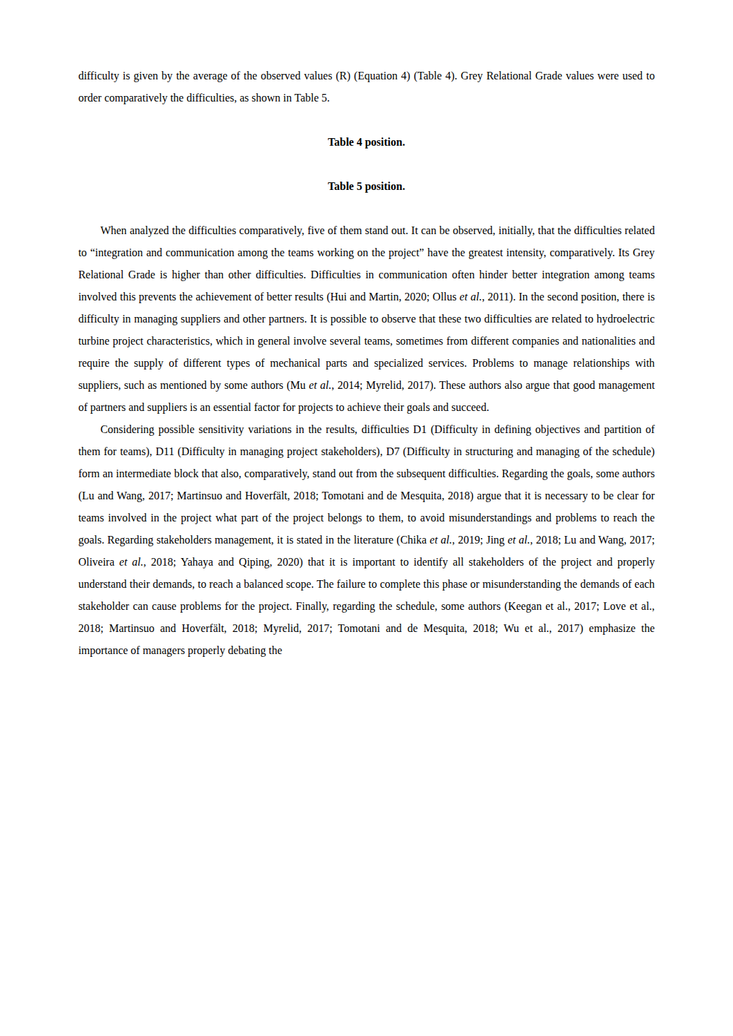difficulty is given by the average of the observed values (R) (Equation 4) (Table 4). Grey Relational Grade values were used to order comparatively the difficulties, as shown in Table 5.
Table 4 position.
Table 5 position.
When analyzed the difficulties comparatively, five of them stand out. It can be observed, initially, that the difficulties related to “integration and communication among the teams working on the project” have the greatest intensity, comparatively. Its Grey Relational Grade is higher than other difficulties. Difficulties in communication often hinder better integration among teams involved this prevents the achievement of better results (Hui and Martin, 2020; Ollus et al., 2011). In the second position, there is difficulty in managing suppliers and other partners. It is possible to observe that these two difficulties are related to hydroelectric turbine project characteristics, which in general involve several teams, sometimes from different companies and nationalities and require the supply of different types of mechanical parts and specialized services. Problems to manage relationships with suppliers, such as mentioned by some authors (Mu et al., 2014; Myrelid, 2017). These authors also argue that good management of partners and suppliers is an essential factor for projects to achieve their goals and succeed.
Considering possible sensitivity variations in the results, difficulties D1 (Difficulty in defining objectives and partition of them for teams), D11 (Difficulty in managing project stakeholders), D7 (Difficulty in structuring and managing of the schedule) form an intermediate block that also, comparatively, stand out from the subsequent difficulties. Regarding the goals, some authors (Lu and Wang, 2017; Martinsuo and Hoverfält, 2018; Tomotani and de Mesquita, 2018) argue that it is necessary to be clear for teams involved in the project what part of the project belongs to them, to avoid misunderstandings and problems to reach the goals. Regarding stakeholders management, it is stated in the literature (Chika et al., 2019; Jing et al., 2018; Lu and Wang, 2017; Oliveira et al., 2018; Yahaya and Qiping, 2020) that it is important to identify all stakeholders of the project and properly understand their demands, to reach a balanced scope. The failure to complete this phase or misunderstanding the demands of each stakeholder can cause problems for the project. Finally, regarding the schedule, some authors (Keegan et al., 2017; Love et al., 2018; Martinsuo and Hoverfält, 2018; Myrelid, 2017; Tomotani and de Mesquita, 2018; Wu et al., 2017) emphasize the importance of managers properly debating the